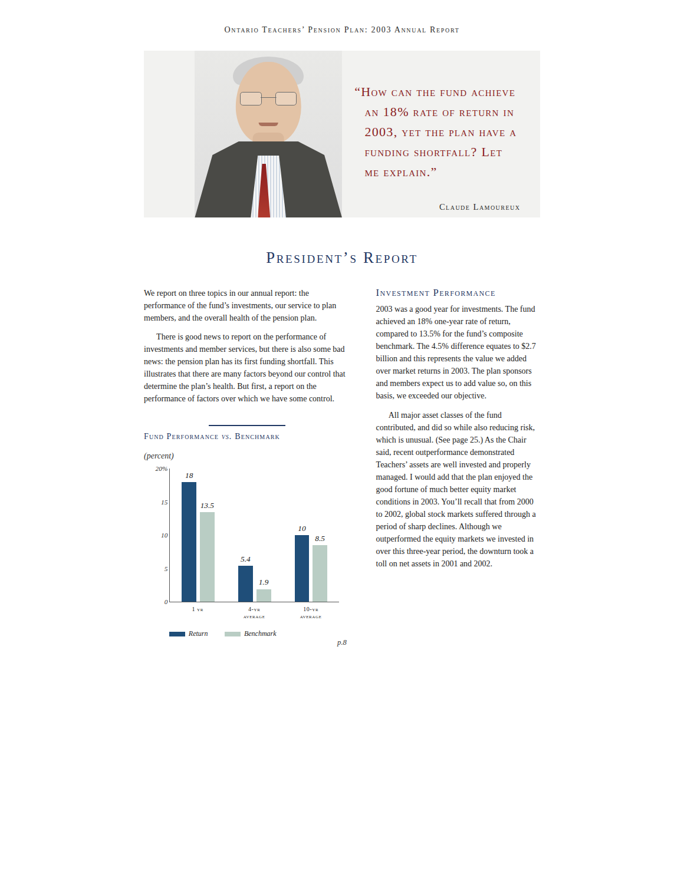Ontario Teachers’ Pension Plan: 2003 Annual Report
“How can the fund achieve an 18% rate of return in 2003, yet the plan have a funding shortfall? Let me explain.”
Claude Lamoureux
President’s Report
We report on three topics in our annual report: the performance of the fund’s investments, our service to plan members, and the overall health of the pension plan.
There is good news to report on the performance of investments and member services, but there is also some bad news: the pension plan has its first funding shortfall. This illustrates that there are many factors beyond our control that determine the plan’s health. But first, a report on the performance of factors over which we have some control.
Fund Performance vs. Benchmark
(percent)
20%
15
10
5
0
18
13.5
5.4
1.9
10
8.5
1 yr
4-yr
average
10-yr
average
Return Benchmark
Investment Performance
2003 was a good year for investments. The fund achieved an 18% one-year rate of return, compared to 13.5% for the fund’s composite benchmark. The 4.5% difference equates to $2.7 billion and this represents the value we added over market returns in 2003. The plan sponsors and members expect us to add value so, on this basis, we exceeded our objective.
All major asset classes of the fund contributed, and did so while also reducing risk, which is unusual. (See page 25.) As the Chair said, recent outperformance demonstrated Teachers’ assets are well invested and properly managed. I would add that the plan enjoyed the good fortune of much better equity market conditions in 2003. You’ll recall that from 2000 to 2002, global stock markets suffered through a period of sharp declines. Although we outperformed the equity markets we invested in over this three-year period, the downturn took a toll on net assets in 2001 and 2002.
p.8